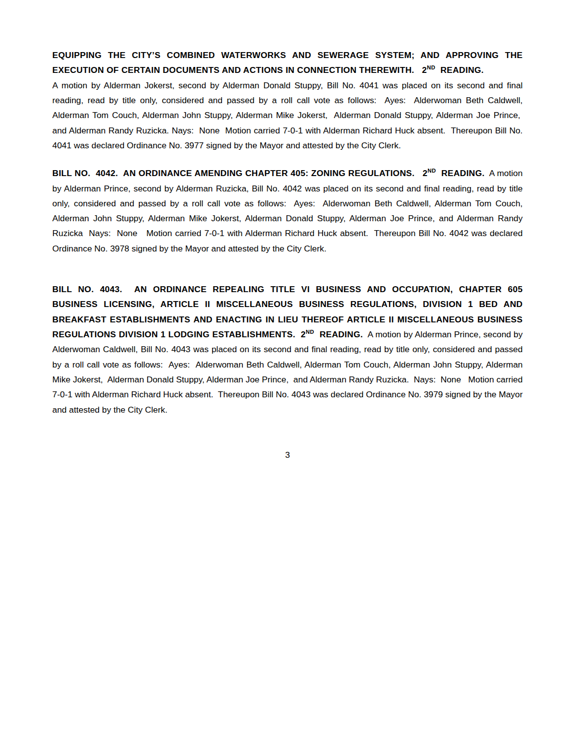EQUIPPING THE CITY’S COMBINED WATERWORKS AND SEWERAGE SYSTEM; AND APPROVING THE EXECUTION OF CERTAIN DOCUMENTS AND ACTIONS IN CONNECTION THEREWITH. 2ND READING.
A motion by Alderman Jokerst, second by Alderman Donald Stuppy, Bill No. 4041 was placed on its second and final reading, read by title only, considered and passed by a roll call vote as follows: Ayes: Alderwoman Beth Caldwell, Alderman Tom Couch, Alderman John Stuppy, Alderman Mike Jokerst, Alderman Donald Stuppy, Alderman Joe Prince, and Alderman Randy Ruzicka. Nays: None Motion carried 7-0-1 with Alderman Richard Huck absent. Thereupon Bill No. 4041 was declared Ordinance No. 3977 signed by the Mayor and attested by the City Clerk.
BILL NO. 4042. AN ORDINANCE AMENDING CHAPTER 405: ZONING REGULATIONS. 2ND READING. A motion by Alderman Prince, second by Alderman Ruzicka, Bill No. 4042 was placed on its second and final reading, read by title only, considered and passed by a roll call vote as follows: Ayes: Alderwoman Beth Caldwell, Alderman Tom Couch, Alderman John Stuppy, Alderman Mike Jokerst, Alderman Donald Stuppy, Alderman Joe Prince, and Alderman Randy Ruzicka Nays: None Motion carried 7-0-1 with Alderman Richard Huck absent. Thereupon Bill No. 4042 was declared Ordinance No. 3978 signed by the Mayor and attested by the City Clerk.
BILL NO. 4043. AN ORDINANCE REPEALING TITLE VI BUSINESS AND OCCUPATION, CHAPTER 605 BUSINESS LICENSING, ARTICLE II MISCELLANEOUS BUSINESS REGULATIONS, DIVISION 1 BED AND BREAKFAST ESTABLISHMENTS AND ENACTING IN LIEU THEREOF ARTICLE II MISCELLANEOUS BUSINESS REGULATIONS DIVISION 1 LODGING ESTABLISHMENTS. 2ND READING. A motion by Alderman Prince, second by Alderwoman Caldwell, Bill No. 4043 was placed on its second and final reading, read by title only, considered and passed by a roll call vote as follows: Ayes: Alderwoman Beth Caldwell, Alderman Tom Couch, Alderman John Stuppy, Alderman Mike Jokerst, Alderman Donald Stuppy, Alderman Joe Prince, and Alderman Randy Ruzicka. Nays: None Motion carried 7-0-1 with Alderman Richard Huck absent. Thereupon Bill No. 4043 was declared Ordinance No. 3979 signed by the Mayor and attested by the City Clerk.
3